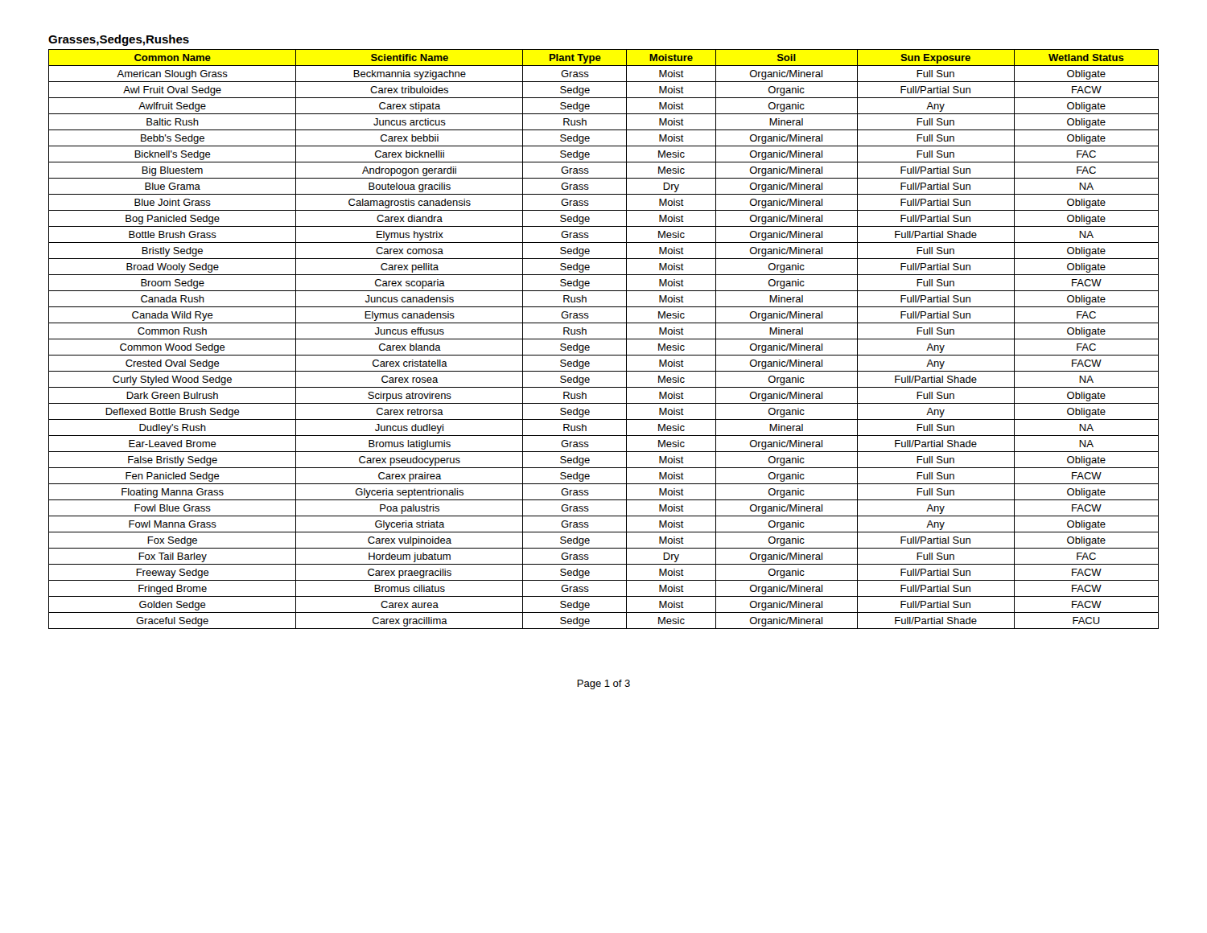Grasses,Sedges,Rushes
| Common Name | Scientific Name | Plant Type | Moisture | Soil | Sun Exposure | Wetland Status |
| --- | --- | --- | --- | --- | --- | --- |
| American Slough Grass | Beckmannia syzigachne | Grass | Moist | Organic/Mineral | Full Sun | Obligate |
| Awl Fruit Oval Sedge | Carex tribuloides | Sedge | Moist | Organic | Full/Partial Sun | FACW |
| Awlfruit Sedge | Carex stipata | Sedge | Moist | Organic | Any | Obligate |
| Baltic Rush | Juncus arcticus | Rush | Moist | Mineral | Full Sun | Obligate |
| Bebb's Sedge | Carex bebbii | Sedge | Moist | Organic/Mineral | Full Sun | Obligate |
| Bicknell's Sedge | Carex bicknellii | Sedge | Mesic | Organic/Mineral | Full Sun | FAC |
| Big Bluestem | Andropogon gerardii | Grass | Mesic | Organic/Mineral | Full/Partial Sun | FAC |
| Blue Grama | Bouteloua gracilis | Grass | Dry | Organic/Mineral | Full/Partial Sun | NA |
| Blue Joint Grass | Calamagrostis canadensis | Grass | Moist | Organic/Mineral | Full/Partial Sun | Obligate |
| Bog Panicled Sedge | Carex diandra | Sedge | Moist | Organic/Mineral | Full/Partial Sun | Obligate |
| Bottle Brush Grass | Elymus hystrix | Grass | Mesic | Organic/Mineral | Full/Partial Shade | NA |
| Bristly Sedge | Carex comosa | Sedge | Moist | Organic/Mineral | Full Sun | Obligate |
| Broad Wooly Sedge | Carex pellita | Sedge | Moist | Organic | Full/Partial Sun | Obligate |
| Broom Sedge | Carex scoparia | Sedge | Moist | Organic | Full Sun | FACW |
| Canada Rush | Juncus canadensis | Rush | Moist | Mineral | Full/Partial Sun | Obligate |
| Canada Wild Rye | Elymus canadensis | Grass | Mesic | Organic/Mineral | Full/Partial Sun | FAC |
| Common Rush | Juncus effusus | Rush | Moist | Mineral | Full Sun | Obligate |
| Common Wood Sedge | Carex blanda | Sedge | Mesic | Organic/Mineral | Any | FAC |
| Crested Oval Sedge | Carex cristatella | Sedge | Moist | Organic/Mineral | Any | FACW |
| Curly Styled Wood Sedge | Carex rosea | Sedge | Mesic | Organic | Full/Partial Shade | NA |
| Dark Green Bulrush | Scirpus atrovirens | Rush | Moist | Organic/Mineral | Full Sun | Obligate |
| Deflexed Bottle Brush Sedge | Carex retrorsa | Sedge | Moist | Organic | Any | Obligate |
| Dudley's Rush | Juncus dudleyi | Rush | Mesic | Mineral | Full Sun | NA |
| Ear-Leaved Brome | Bromus latiglumis | Grass | Mesic | Organic/Mineral | Full/Partial Shade | NA |
| False Bristly Sedge | Carex pseudocyperus | Sedge | Moist | Organic | Full Sun | Obligate |
| Fen Panicled Sedge | Carex prairea | Sedge | Moist | Organic | Full Sun | FACW |
| Floating Manna Grass | Glyceria septentrionalis | Grass | Moist | Organic | Full Sun | Obligate |
| Fowl Blue Grass | Poa palustris | Grass | Moist | Organic/Mineral | Any | FACW |
| Fowl Manna Grass | Glyceria striata | Grass | Moist | Organic | Any | Obligate |
| Fox Sedge | Carex vulpinoidea | Sedge | Moist | Organic | Full/Partial Sun | Obligate |
| Fox Tail Barley | Hordeum jubatum | Grass | Dry | Organic/Mineral | Full Sun | FAC |
| Freeway Sedge | Carex praegracilis | Sedge | Moist | Organic | Full/Partial Sun | FACW |
| Fringed Brome | Bromus ciliatus | Grass | Moist | Organic/Mineral | Full/Partial Sun | FACW |
| Golden Sedge | Carex aurea | Sedge | Moist | Organic/Mineral | Full/Partial Sun | FACW |
| Graceful Sedge | Carex gracillima | Sedge | Mesic | Organic/Mineral | Full/Partial Shade | FACU |
Page 1 of 3